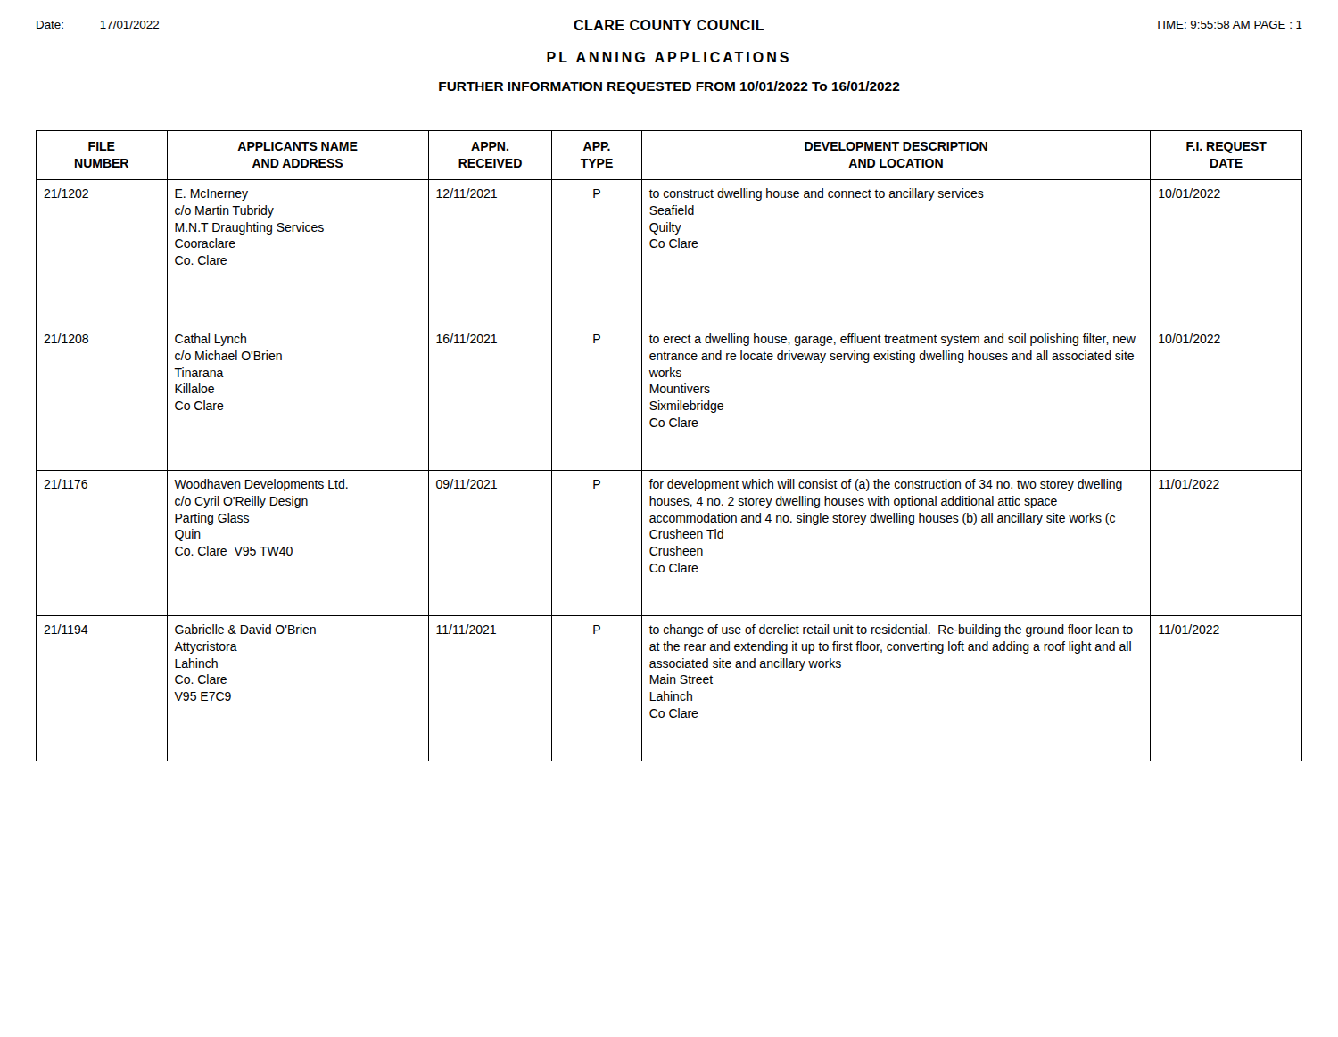Date: 17/01/2022
CLARE COUNTY COUNCIL
TIME: 9:55:58 AM PAGE : 1
PL ANNING APPLICATIONS
FURTHER INFORMATION REQUESTED FROM 10/01/2022 To 16/01/2022
| FILE NUMBER | APPLICANTS NAME AND ADDRESS | APPN. RECEIVED | APP. TYPE | DEVELOPMENT DESCRIPTION AND LOCATION | F.I. REQUEST DATE |
| --- | --- | --- | --- | --- | --- |
| 21/1202 | E. McInerney c/o Martin Tubridy M.N.T Draughting Services Cooraclare Co. Clare | 12/11/2021 | P | to construct dwelling house and connect to ancillary services Seafield Quilty Co Clare | 10/01/2022 |
| 21/1208 | Cathal Lynch c/o Michael O'Brien Tinarana Killaloe Co Clare | 16/11/2021 | P | to erect a dwelling house, garage, effluent treatment system and soil polishing filter, new entrance and re locate driveway serving existing dwelling houses and all associated site works Mountivers Sixmilebridge Co Clare | 10/01/2022 |
| 21/1176 | Woodhaven Developments Ltd. c/o Cyril O'Reilly Design Parting Glass Quin Co. Clare V95 TW40 | 09/11/2021 | P | for development which will consist of (a) the construction of 34 no. two storey dwelling houses, 4 no. 2 storey dwelling houses with optional additional attic space accommodation and 4 no. single storey dwelling houses (b) all ancillary site works (c Crusheen Tld Crusheen Co Clare | 11/01/2022 |
| 21/1194 | Gabrielle & David O'Brien Attycristora Lahinch Co. Clare V95 E7C9 | 11/11/2021 | P | to change of use of derelict retail unit to residential. Re-building the ground floor lean to at the rear and extending it up to first floor, converting loft and adding a roof light and all associated site and ancillary works Main Street Lahinch Co Clare | 11/01/2022 |